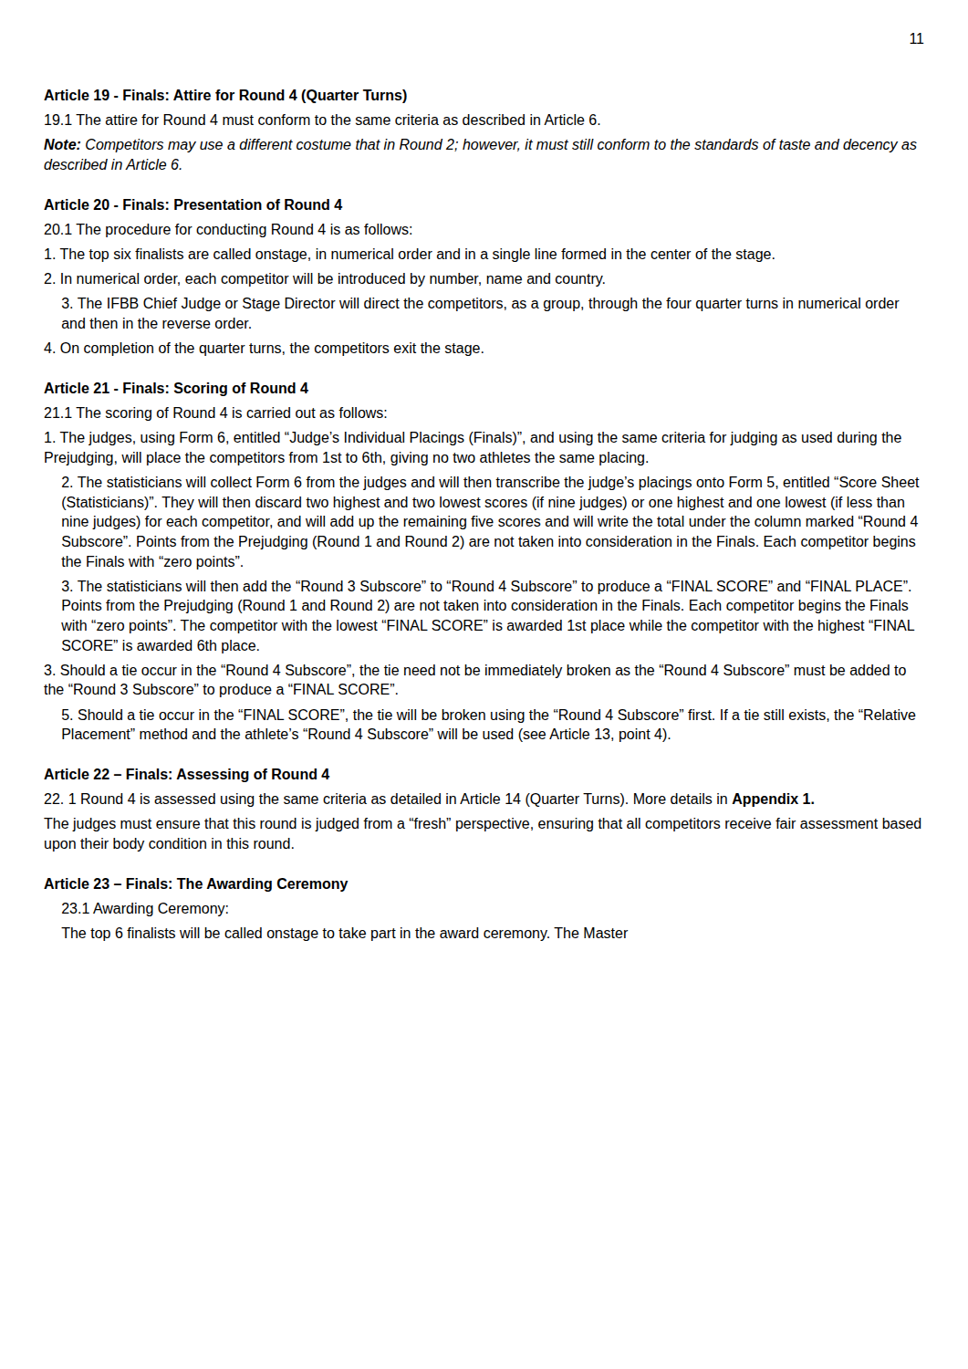11
Article 19 - Finals: Attire for Round 4 (Quarter Turns)
19.1 The attire for Round 4 must conform to the same criteria as described in Article 6.
Note: Competitors may use a different costume that in Round 2; however, it must still conform to the standards of taste and decency as described in Article 6.
Article 20 - Finals: Presentation of Round 4
20.1 The procedure for conducting Round 4 is as follows:
1. The top six finalists are called onstage, in numerical order and in a single line formed in the center of the stage.
2. In numerical order, each competitor will be introduced by number, name and country.
3. The IFBB Chief Judge or Stage Director will direct the competitors, as a group, through the four quarter turns in numerical order and then in the reverse order.
4. On completion of the quarter turns, the competitors exit the stage.
Article 21 - Finals: Scoring of Round 4
21.1 The scoring of Round 4 is carried out as follows:
1. The judges, using Form 6, entitled “Judge’s Individual Placings (Finals)”, and using the same criteria for judging as used during the Prejudging, will place the competitors from 1st to 6th, giving no two athletes the same placing.
2. The statisticians will collect Form 6 from the judges and will then transcribe the judge’s placings onto Form 5, entitled “Score Sheet (Statisticians)”. They will then discard two highest and two lowest scores (if nine judges) or one highest and one lowest (if less than nine judges) for each competitor, and will add up the remaining five scores and will write the total under the column marked “Round 4 Subscore”. Points from the Prejudging (Round 1 and Round 2) are not taken into consideration in the Finals. Each competitor begins the Finals with “zero points”.
3. The statisticians will then add the “Round 3 Subscore” to “Round 4 Subscore” to produce a “FINAL SCORE” and “FINAL PLACE”. Points from the Prejudging (Round 1 and Round 2) are not taken into consideration in the Finals. Each competitor begins the Finals with “zero points”. The competitor with the lowest “FINAL SCORE” is awarded 1st place while the competitor with the highest “FINAL SCORE” is awarded 6th place.
3. Should a tie occur in the “Round 4 Subscore”, the tie need not be immediately broken as the “Round 4 Subscore” must be added to the “Round 3 Subscore” to produce a “FINAL SCORE”.
5. Should a tie occur in the “FINAL SCORE”, the tie will be broken using the “Round 4 Subscore” first. If a tie still exists, the “Relative Placement” method and the athlete’s “Round 4 Subscore” will be used (see Article 13, point 4).
Article 22 – Finals: Assessing of Round 4
22. 1 Round 4 is assessed using the same criteria as detailed in Article 14 (Quarter Turns). More details in Appendix 1.
The judges must ensure that this round is judged from a “fresh” perspective, ensuring that all competitors receive fair assessment based upon their body condition in this round.
Article 23 – Finals: The Awarding Ceremony
23.1 Awarding Ceremony:
The top 6 finalists will be called onstage to take part in the award ceremony. The Master